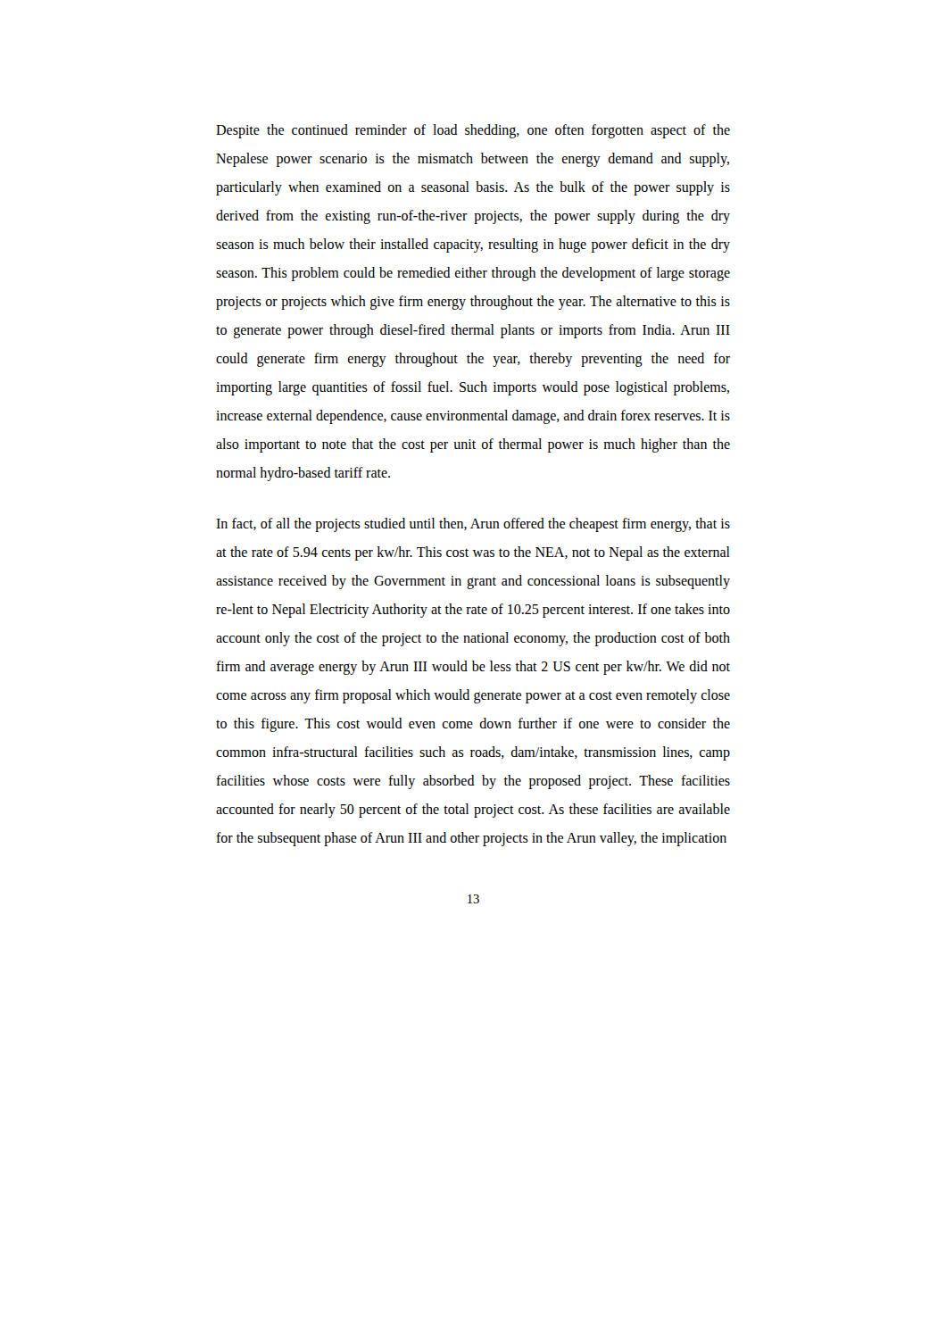Despite the continued reminder of load shedding, one often forgotten aspect of the Nepalese power scenario is the mismatch between the energy demand and supply, particularly when examined on a seasonal basis. As the bulk of the power supply is derived from the existing run-of-the-river projects, the power supply during the dry season is much below their installed capacity, resulting in huge power deficit in the dry season. This problem could be remedied either through the development of large storage projects or projects which give firm energy throughout the year. The alternative to this is to generate power through diesel-fired thermal plants or imports from India. Arun III could generate firm energy throughout the year, thereby preventing the need for importing large quantities of fossil fuel. Such imports would pose logistical problems, increase external dependence, cause environmental damage, and drain forex reserves. It is also important to note that the cost per unit of thermal power is much higher than the normal hydro-based tariff rate.
In fact, of all the projects studied until then, Arun offered the cheapest firm energy, that is at the rate of 5.94 cents per kw/hr. This cost was to the NEA, not to Nepal as the external assistance received by the Government in grant and concessional loans is subsequently re-lent to Nepal Electricity Authority at the rate of 10.25 percent interest. If one takes into account only the cost of the project to the national economy, the production cost of both firm and average energy by Arun III would be less that 2 US cent per kw/hr. We did not come across any firm proposal which would generate power at a cost even remotely close to this figure. This cost would even come down further if one were to consider the common infra-structural facilities such as roads, dam/intake, transmission lines, camp facilities whose costs were fully absorbed by the proposed project. These facilities accounted for nearly 50 percent of the total project cost. As these facilities are available for the subsequent phase of Arun III and other projects in the Arun valley, the implication
13